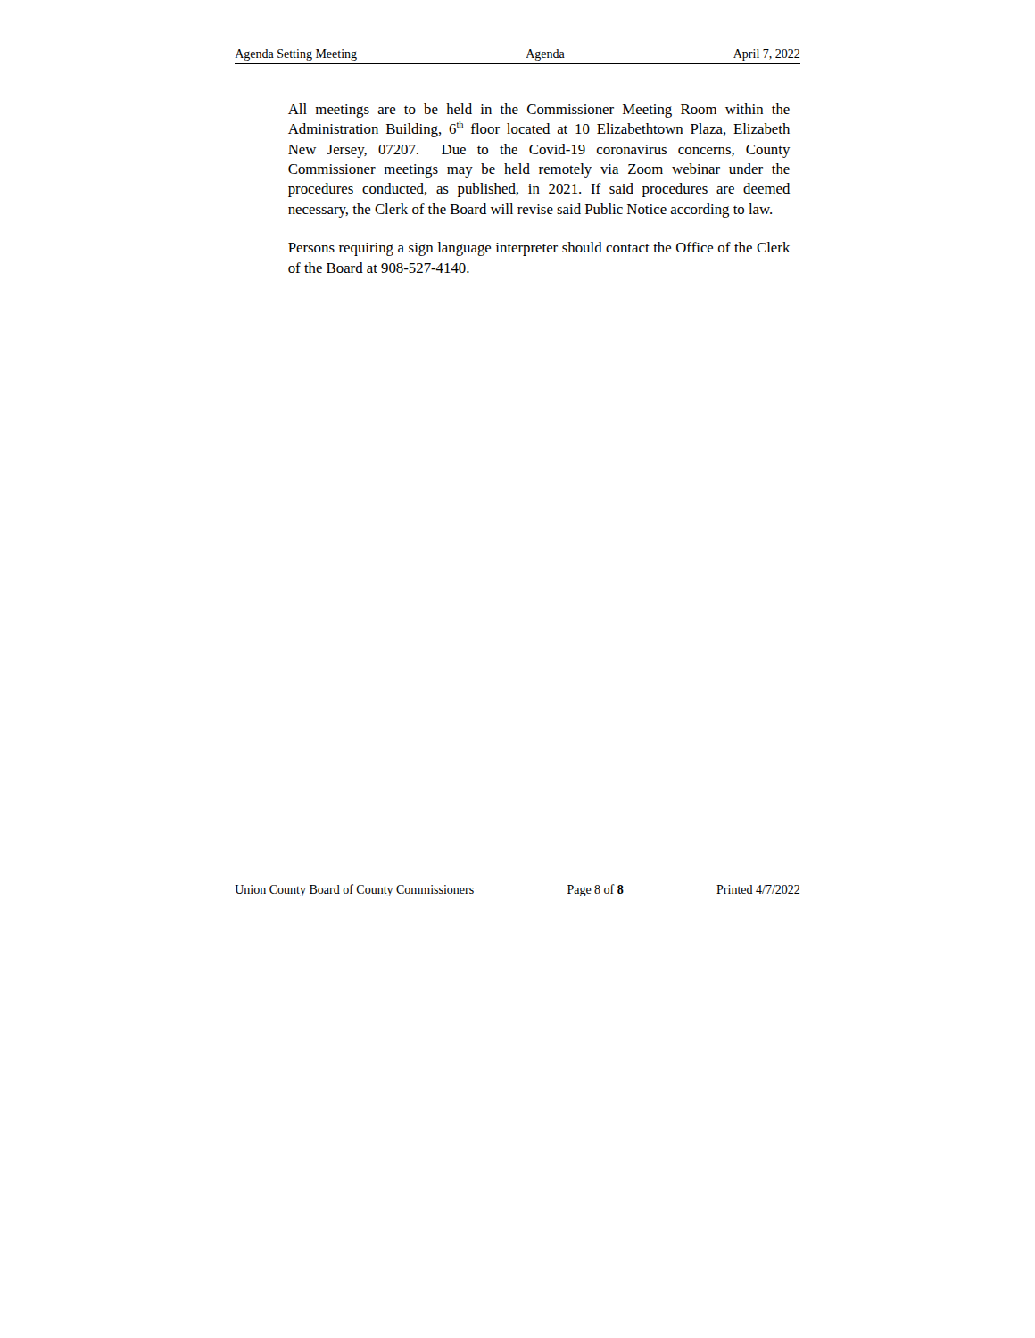Agenda Setting Meeting
Agenda
April 7, 2022
All meetings are to be held in the Commissioner Meeting Room within the Administration Building, 6th floor located at 10 Elizabethtown Plaza, Elizabeth New Jersey, 07207. Due to the Covid-19 coronavirus concerns, County Commissioner meetings may be held remotely via Zoom webinar under the procedures conducted, as published, in 2021. If said procedures are deemed necessary, the Clerk of the Board will revise said Public Notice according to law.
Persons requiring a sign language interpreter should contact the Office of the Clerk of the Board at 908-527-4140.
Union County Board of County Commissioners
Page 8 of 8
Printed 4/7/2022